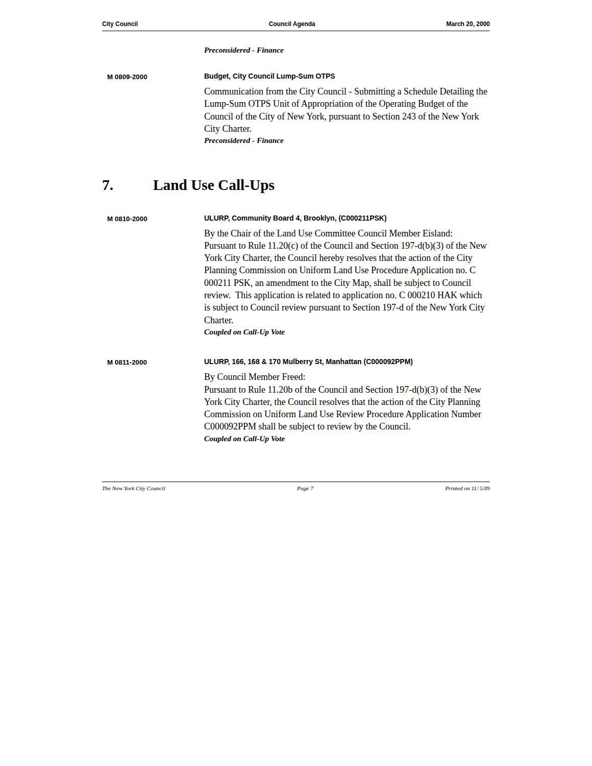City Council
Council Agenda
March 20, 2000
Preconsidered - Finance
M 0809-2000
Budget, City Council Lump-Sum OTPS
Communication from the City Council - Submitting a Schedule Detailing the Lump-Sum OTPS Unit of Appropriation of the Operating Budget of the Council of the City of New York, pursuant to Section 243 of the New York City Charter.
Preconsidered - Finance
7.
Land Use Call-Ups
M 0810-2000
ULURP, Community Board 4, Brooklyn, (C000211PSK)
By the Chair of the Land Use Committee Council Member Eisland:
Pursuant to Rule 11.20(c) of the Council and Section 197-d(b)(3) of the New York City Charter, the Council hereby resolves that the action of the City Planning Commission on Uniform Land Use Procedure Application no. C 000211 PSK, an amendment to the City Map, shall be subject to Council review. This application is related to application no. C 000210 HAK which is subject to Council review pursuant to Section 197-d of the New York City Charter.
Coupled on Call-Up Vote
M 0811-2000
ULURP, 166, 168 & 170 Mulberry St, Manhattan (C000092PPM)
By Council Member Freed:
Pursuant to Rule 11.20b of the Council and Section 197-d(b)(3) of the New York City Charter, the Council resolves that the action of the City Planning Commission on Uniform Land Use Review Procedure Application Number C000092PPM shall be subject to review by the Council.
Coupled on Call-Up Vote
The New York City Council
Page 7
Printed on 11/ 5/09